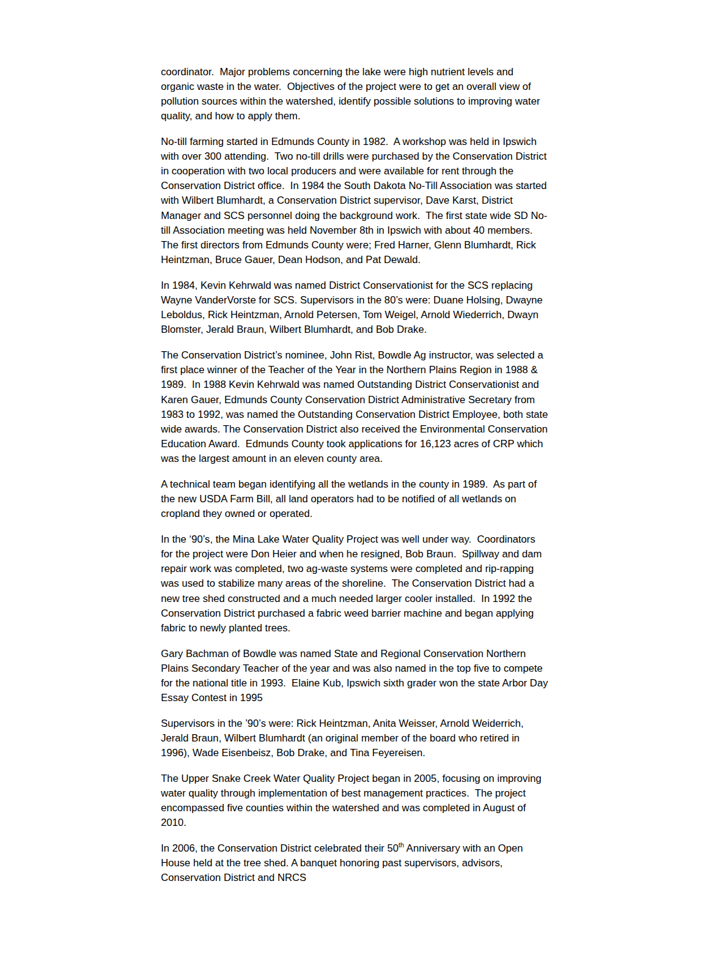coordinator. Major problems concerning the lake were high nutrient levels and organic waste in the water. Objectives of the project were to get an overall view of pollution sources within the watershed, identify possible solutions to improving water quality, and how to apply them.
No-till farming started in Edmunds County in 1982. A workshop was held in Ipswich with over 300 attending. Two no-till drills were purchased by the Conservation District in cooperation with two local producers and were available for rent through the Conservation District office. In 1984 the South Dakota No-Till Association was started with Wilbert Blumhardt, a Conservation District supervisor, Dave Karst, District Manager and SCS personnel doing the background work. The first state wide SD No-till Association meeting was held November 8th in Ipswich with about 40 members. The first directors from Edmunds County were; Fred Harner, Glenn Blumhardt, Rick Heintzman, Bruce Gauer, Dean Hodson, and Pat Dewald.
In 1984, Kevin Kehrwald was named District Conservationist for the SCS replacing Wayne VanderVorste for SCS. Supervisors in the 80’s were: Duane Holsing, Dwayne Leboldus, Rick Heintzman, Arnold Petersen, Tom Weigel, Arnold Wiederrich, Dwayn Blomster, Jerald Braun, Wilbert Blumhardt, and Bob Drake.
The Conservation District’s nominee, John Rist, Bowdle Ag instructor, was selected a first place winner of the Teacher of the Year in the Northern Plains Region in 1988 & 1989. In 1988 Kevin Kehrwald was named Outstanding District Conservationist and Karen Gauer, Edmunds County Conservation District Administrative Secretary from 1983 to 1992, was named the Outstanding Conservation District Employee, both state wide awards. The Conservation District also received the Environmental Conservation Education Award. Edmunds County took applications for 16,123 acres of CRP which was the largest amount in an eleven county area.
A technical team began identifying all the wetlands in the county in 1989. As part of the new USDA Farm Bill, all land operators had to be notified of all wetlands on cropland they owned or operated.
In the ‘90’s, the Mina Lake Water Quality Project was well under way. Coordinators for the project were Don Heier and when he resigned, Bob Braun. Spillway and dam repair work was completed, two ag-waste systems were completed and rip-rapping was used to stabilize many areas of the shoreline. The Conservation District had a new tree shed constructed and a much needed larger cooler installed. In 1992 the Conservation District purchased a fabric weed barrier machine and began applying fabric to newly planted trees.
Gary Bachman of Bowdle was named State and Regional Conservation Northern Plains Secondary Teacher of the year and was also named in the top five to compete for the national title in 1993. Elaine Kub, Ipswich sixth grader won the state Arbor Day Essay Contest in 1995
Supervisors in the ’90’s were: Rick Heintzman, Anita Weisser, Arnold Weiderrich, Jerald Braun, Wilbert Blumhardt (an original member of the board who retired in 1996), Wade Eisenbeisz, Bob Drake, and Tina Feyereisen.
The Upper Snake Creek Water Quality Project began in 2005, focusing on improving water quality through implementation of best management practices. The project encompassed five counties within the watershed and was completed in August of 2010.
In 2006, the Conservation District celebrated their 50th Anniversary with an Open House held at the tree shed. A banquet honoring past supervisors, advisors, Conservation District and NRCS